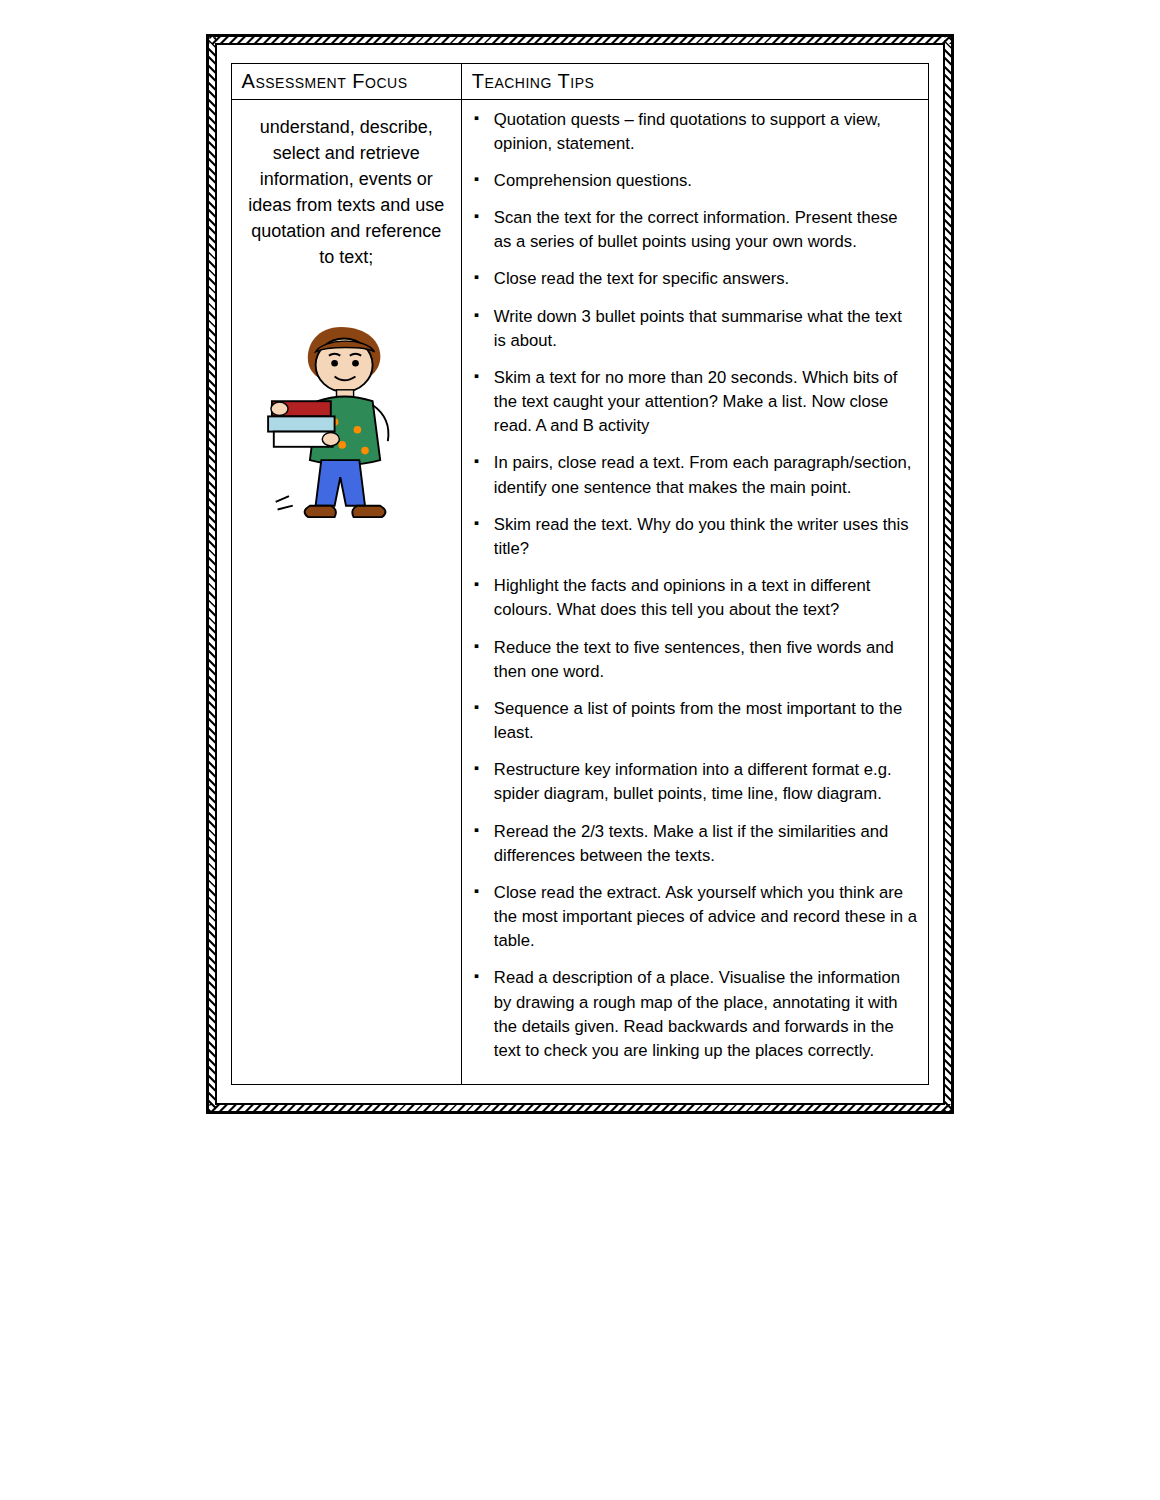| Assessment Focus | Teaching Tips |
| --- | --- |
| understand, describe, select and retrieve information, events or ideas from texts and use quotation and reference to text; | Quotation quests – find quotations to support a view, opinion, statement. Comprehension questions. Scan the text for the correct information. Present these as a series of bullet points using your own words. Close read the text for specific answers. Write down 3 bullet points that summarise what the text is about. Skim a text for no more than 20 seconds. Which bits of the text caught your attention? Make a list. Now close read. A and B activity In pairs, close read a text. From each paragraph/section, identify one sentence that makes the main point. Skim read the text. Why do you think the writer uses this title? Highlight the facts and opinions in a text in different colours. What does this tell you about the text? Reduce the text to five sentences, then five words and then one word. Sequence a list of points from the most important to the least. Restructure key information into a different format e.g. spider diagram, bullet points, time line, flow diagram. Reread the 2/3 texts. Make a list if the similarities and differences between the texts. Close read the extract. Ask yourself which you think are the most important pieces of advice and record these in a table. Read a description of a place. Visualise the information by drawing a rough map of the place, annotating it with the details given. Read backwards and forwards in the text to check you are linking up the places correctly. |